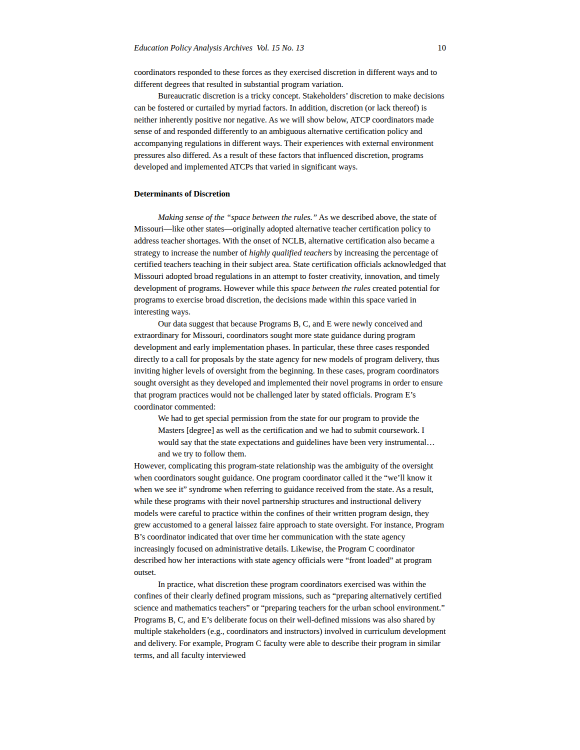Education Policy Analysis Archives Vol. 15 No. 13 10
coordinators responded to these forces as they exercised discretion in different ways and to different degrees that resulted in substantial program variation.
Bureaucratic discretion is a tricky concept. Stakeholders’ discretion to make decisions can be fostered or curtailed by myriad factors. In addition, discretion (or lack thereof) is neither inherently positive nor negative. As we will show below, ATCP coordinators made sense of and responded differently to an ambiguous alternative certification policy and accompanying regulations in different ways. Their experiences with external environment pressures also differed. As a result of these factors that influenced discretion, programs developed and implemented ATCPs that varied in significant ways.
Determinants of Discretion
Making sense of the “space between the rules.” As we described above, the state of Missouri—like other states—originally adopted alternative teacher certification policy to address teacher shortages. With the onset of NCLB, alternative certification also became a strategy to increase the number of highly qualified teachers by increasing the percentage of certified teachers teaching in their subject area. State certification officials acknowledged that Missouri adopted broad regulations in an attempt to foster creativity, innovation, and timely development of programs. However while this space between the rules created potential for programs to exercise broad discretion, the decisions made within this space varied in interesting ways.
Our data suggest that because Programs B, C, and E were newly conceived and extraordinary for Missouri, coordinators sought more state guidance during program development and early implementation phases. In particular, these three cases responded directly to a call for proposals by the state agency for new models of program delivery, thus inviting higher levels of oversight from the beginning. In these cases, program coordinators sought oversight as they developed and implemented their novel programs in order to ensure that program practices would not be challenged later by stated officials. Program E’s coordinator commented:
We had to get special permission from the state for our program to provide the Masters [degree] as well as the certification and we had to submit coursework. I would say that the state expectations and guidelines have been very instrumental…and we try to follow them.
However, complicating this program-state relationship was the ambiguity of the oversight when coordinators sought guidance. One program coordinator called it the “we’ll know it when we see it” syndrome when referring to guidance received from the state. As a result, while these programs with their novel partnership structures and instructional delivery models were careful to practice within the confines of their written program design, they grew accustomed to a general laissez faire approach to state oversight. For instance, Program B’s coordinator indicated that over time her communication with the state agency increasingly focused on administrative details. Likewise, the Program C coordinator described how her interactions with state agency officials were “front loaded” at program outset.
In practice, what discretion these program coordinators exercised was within the confines of their clearly defined program missions, such as “preparing alternatively certified science and mathematics teachers” or “preparing teachers for the urban school environment.” Programs B, C, and E’s deliberate focus on their well-defined missions was also shared by multiple stakeholders (e.g., coordinators and instructors) involved in curriculum development and delivery. For example, Program C faculty were able to describe their program in similar terms, and all faculty interviewed